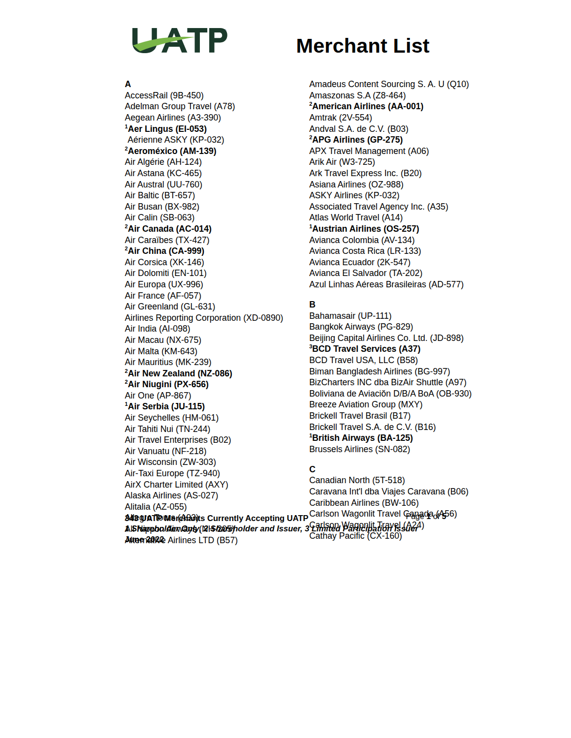®
Merchant List
A
AccessRail (9B-450)
Adelman Group Travel (A78)
Aegean Airlines (A3-390)
1Aer Lingus (EI-053)
Aérienne ASKY (KP-032)
2Aeroméxico (AM-139)
Air Algérie (AH-124)
Air Astana (KC-465)
Air Austral (UU-760)
Air Baltic (BT-657)
Air Busan (BX-982)
Air Calin (SB-063)
2Air Canada (AC-014)
Air Caraïbes (TX-427)
2Air China (CA-999)
Air Corsica (XK-146)
Air Dolomiti (EN-101)
Air Europa (UX-996)
Air France (AF-057)
Air Greenland (GL-631)
Airlines Reporting Corporation (XD-0890)
Air India (AI-098)
Air Macau (NX-675)
Air Malta (KM-643)
Air Mauritius (MK-239)
2Air New Zealand (NZ-086)
2Air Niugini (PX-656)
Air One (AP-867)
1Air Serbia (JU-115)
Air Seychelles (HM-061)
Air Tahiti Nui (TN-244)
Air Travel Enterprises (B02)
Air Vanuatu (NF-218)
Air Wisconsin (ZW-303)
Air-Taxi Europe (TZ-940)
AirX Charter Limited (AXY)
Alaska Airlines (AS-027)
Alitalia (AZ-055)
Allegro Tours (A93)
All Nippon Airways (NH-205)
Alternative Airlines LTD (B57)
Amadeus Content Sourcing S. A. U (Q10)
Amaszonas S.A (Z8-464)
2American Airlines (AA-001)
Amtrak (2V-554)
Andval S.A. de C.V. (B03)
2APG Airlines (GP-275)
APX Travel Management (A06)
Arik Air (W3-725)
Ark Travel Express Inc. (B20)
Asiana Airlines (OZ-988)
ASKY Airlines (KP-032)
Associated Travel Agency Inc. (A35)
Atlas World Travel (A14)
1Austrian Airlines (OS-257)
Avianca Colombia (AV-134)
Avianca Costa Rica (LR-133)
Avianca Ecuador (2K-547)
Avianca El Salvador (TA-202)
Azul Linhas Aéreas Brasileiras (AD-577)
B
Bahamasair (UP-111)
Bangkok Airways (PG-829)
Beijing Capital Airlines Co. Ltd. (JD-898)
3BCD Travel Services (A37)
BCD Travel USA, LLC (B58)
Biman Bangladesh Airlines (BG-997)
BizCharters INC dba BizAir Shuttle (A97)
Boliviana de Aviaciŏn D/B/A BoA (OB-930)
Breeze Aviation Group (MXY)
Brickell Travel Brasil (B17)
Brickell Travel S.A. de C.V. (B16)
1British Airways (BA-125)
Brussels Airlines (SN-082)
C
Canadian North (5T-518)
Caravana Int'l dba Viajes Caravana (B06)
Caribbean Airlines (BW-106)
Carlson Wagonlit Travel Canada (A56)
Carlson Wagonlit Travel (A24)
Cathay Pacific (CX-160)
Page 1 of 5
343 UATP Merchants Currently Accepting UATP
1 Shareholder Only, 2 Shareholder and Issuer, 3 Limited Participation Issuer
June 2022